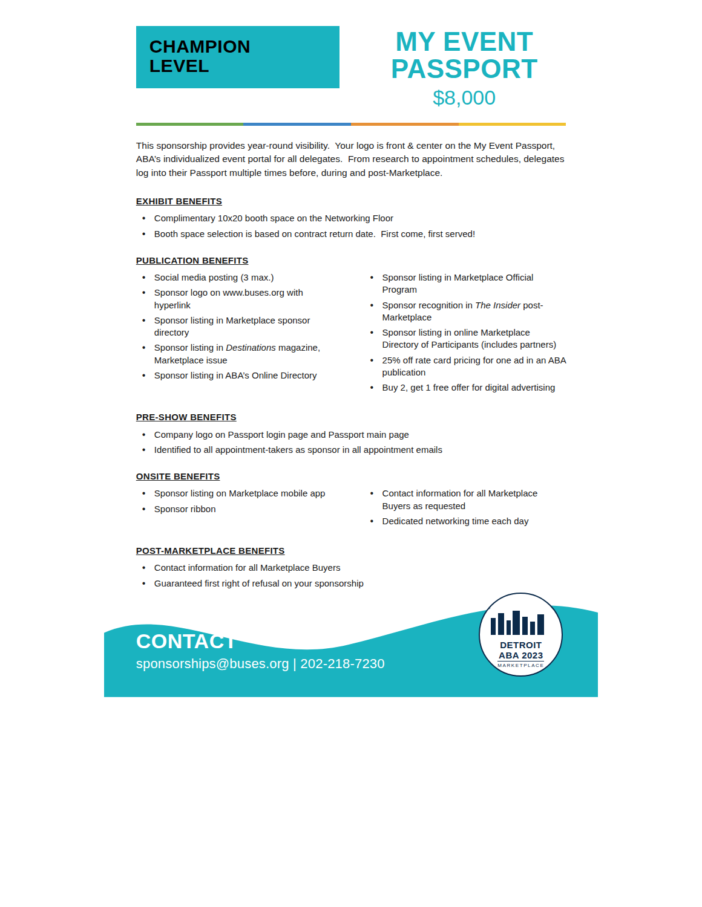Champion
Level
MY EVENT
PASSPORT
$8,000
This sponsorship provides year-round visibility. Your logo is front & center on the My Event Passport, ABA’s individualized event portal for all delegates. From research to appointment schedules, delegates log into their Passport multiple times before, during and post-Marketplace.
Exhibit Benefits
Complimentary 10x20 booth space on the Networking Floor
Booth space selection is based on contract return date. First come, first served!
Publication Benefits
Social media posting (3 max.)
Sponsor logo on www.buses.org with hyperlink
Sponsor listing in Marketplace sponsor directory
Sponsor listing in Destinations magazine, Marketplace issue
Sponsor listing in ABA’s Online Directory
Sponsor listing in Marketplace Official Program
Sponsor recognition in The Insider post-Marketplace
Sponsor listing in online Marketplace Directory of Participants (includes partners)
25% off rate card pricing for one ad in an ABA publication
Buy 2, get 1 free offer for digital advertising
Pre-Show Benefits
Company logo on Passport login page and Passport main page
Identified to all appointment-takers as sponsor in all appointment emails
Onsite Benefits
Sponsor listing on Marketplace mobile app
Sponsor ribbon
Contact information for all Marketplace Buyers as requested
Dedicated networking time each day
Post-Marketplace Benefits
Contact information for all Marketplace Buyers
Guaranteed first right of refusal on your sponsorship
CONTACT
sponsorships@buses.org | 202-218-7230
visitdetroit.com DETROIT ABA 2023 MARKETPLACE